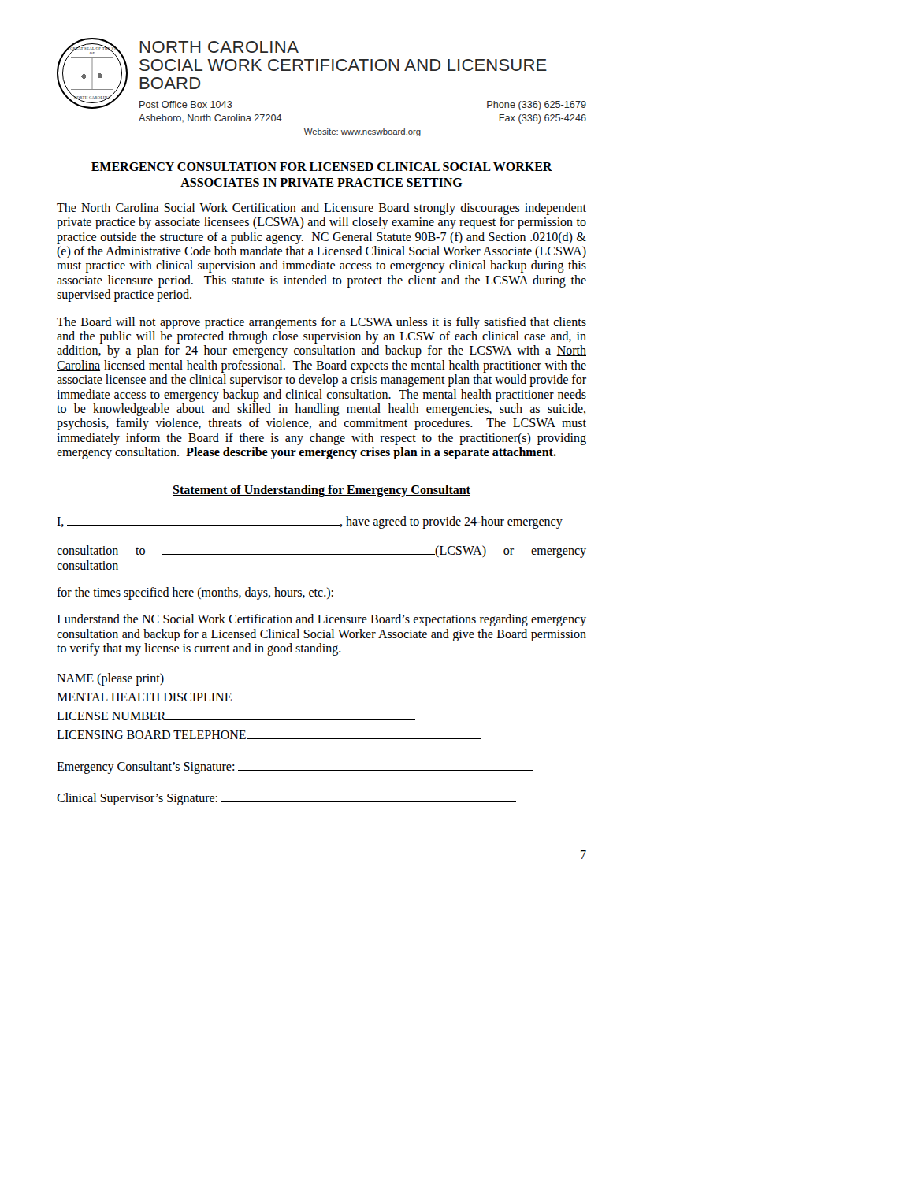THE GREAT SEAL OF THE STATE OF
NORTH CAROLINA
NORTH CAROLINA
SOCIAL WORK CERTIFICATION AND LICENSURE BOARD
Post Office Box 1043 Phone (336) 625-1679
Asheboro, North Carolina 27204 Fax (336) 625-4246
Website: www.ncswboard.org
Emergency Consultation for Licensed Clinical Social Worker Associates in Private Practice Setting
The North Carolina Social Work Certification and Licensure Board strongly discourages independent private practice by associate licensees (LCSWA) and will closely examine any request for permission to practice outside the structure of a public agency. NC General Statute 90B-7 (f) and Section .0210(d) & (e) of the Administrative Code both mandate that a Licensed Clinical Social Worker Associate (LCSWA) must practice with clinical supervision and immediate access to emergency clinical backup during this associate licensure period. This statute is intended to protect the client and the LCSWA during the supervised practice period.
The Board will not approve practice arrangements for a LCSWA unless it is fully satisfied that clients and the public will be protected through close supervision by an LCSW of each clinical case and, in addition, by a plan for 24 hour emergency consultation and backup for the LCSWA with a North Carolina licensed mental health professional. The Board expects the mental health practitioner with the associate licensee and the clinical supervisor to develop a crisis management plan that would provide for immediate access to emergency backup and clinical consultation. The mental health practitioner needs to be knowledgeable about and skilled in handling mental health emergencies, such as suicide, psychosis, family violence, threats of violence, and commitment procedures. The LCSWA must immediately inform the Board if there is any change with respect to the practitioner(s) providing emergency consultation. Please describe your emergency crises plan in a separate attachment.
Statement of Understanding for Emergency Consultant
I, , have agreed to provide 24-hour emergency
consultation to (LCSWA) or emergency consultation
for the times specified here (months, days, hours, etc.):
I understand the NC Social Work Certification and Licensure Board’s expectations regarding emergency consultation and backup for a Licensed Clinical Social Worker Associate and give the Board permission to verify that my license is current and in good standing.
NAME (please print)
MENTAL HEALTH DISCIPLINE
LICENSE NUMBER
LICENSING BOARD TELEPHONE
Emergency Consultant’s Signature:
Clinical Supervisor’s Signature:
7